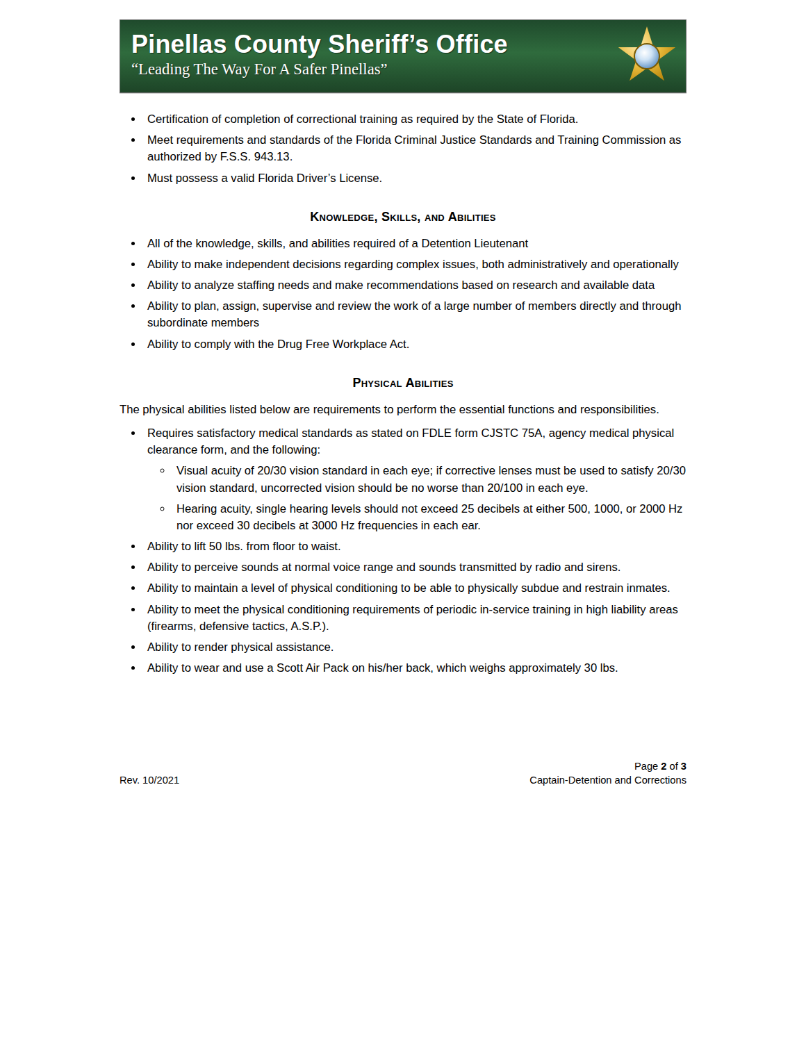Pinellas County Sheriff’s Office
“Leading The Way For A Safer Pinellas”
Certification of completion of correctional training as required by the State of Florida.
Meet requirements and standards of the Florida Criminal Justice Standards and Training Commission as authorized by F.S.S. 943.13.
Must possess a valid Florida Driver’s License.
Knowledge, Skills, and Abilities
All of the knowledge, skills, and abilities required of a Detention Lieutenant
Ability to make independent decisions regarding complex issues, both administratively and operationally
Ability to analyze staffing needs and make recommendations based on research and available data
Ability to plan, assign, supervise and review the work of a large number of members directly and through subordinate members
Ability to comply with the Drug Free Workplace Act.
Physical Abilities
The physical abilities listed below are requirements to perform the essential functions and responsibilities.
Requires satisfactory medical standards as stated on FDLE form CJSTC 75A, agency medical physical clearance form, and the following:
Visual acuity of 20/30 vision standard in each eye; if corrective lenses must be used to satisfy 20/30 vision standard, uncorrected vision should be no worse than 20/100 in each eye.
Hearing acuity, single hearing levels should not exceed 25 decibels at either 500, 1000, or 2000 Hz nor exceed 30 decibels at 3000 Hz frequencies in each ear.
Ability to lift 50 lbs. from floor to waist.
Ability to perceive sounds at normal voice range and sounds transmitted by radio and sirens.
Ability to maintain a level of physical conditioning to be able to physically subdue and restrain inmates.
Ability to meet the physical conditioning requirements of periodic in-service training in high liability areas (firearms, defensive tactics, A.S.P.).
Ability to render physical assistance.
Ability to wear and use a Scott Air Pack on his/her back, which weighs approximately 30 lbs.
Rev. 10/2021
Page 2 of 3
Captain-Detention and Corrections